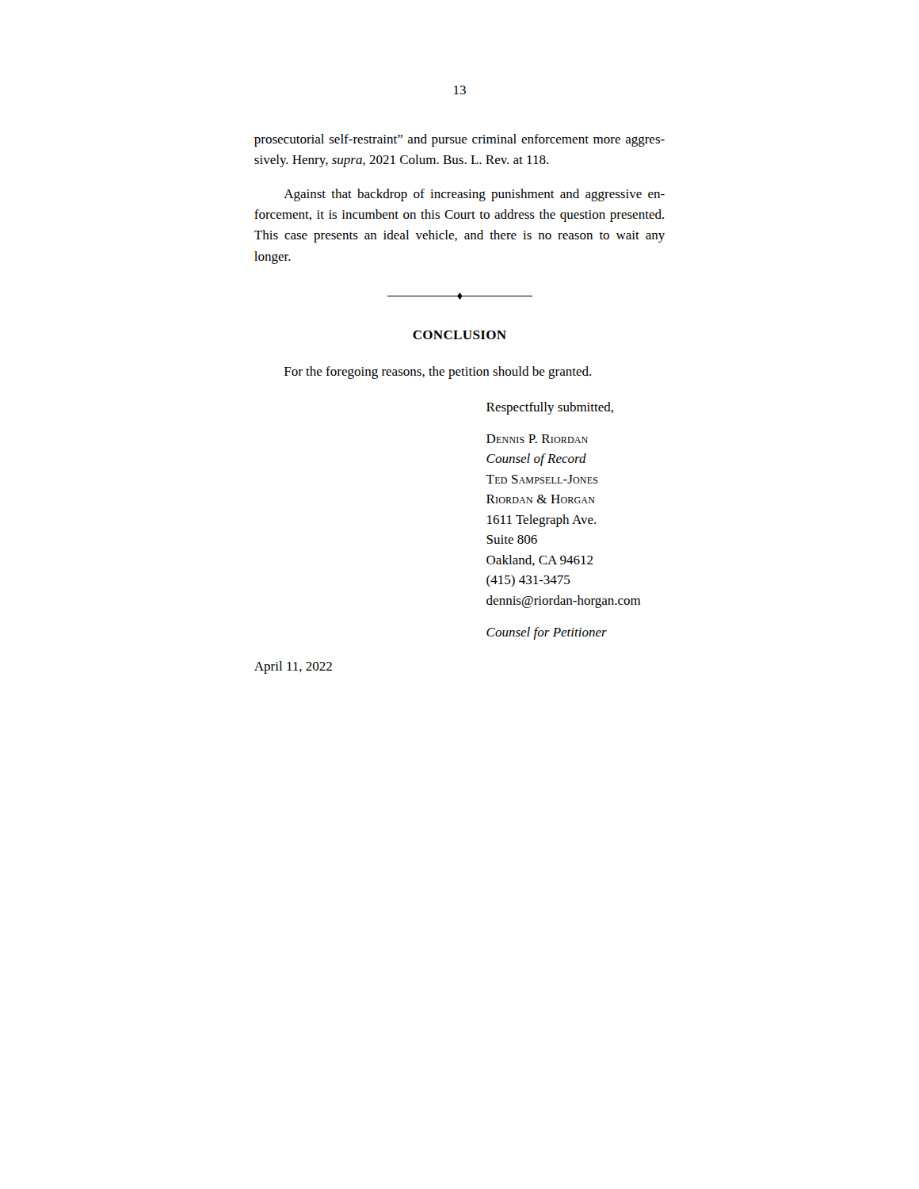13
prosecutorial self-restraint” and pursue criminal enforcement more aggressively. Henry, supra, 2021 Colum. Bus. L. Rev. at 118.
Against that backdrop of increasing punishment and aggressive enforcement, it is incumbent on this Court to address the question presented. This case presents an ideal vehicle, and there is no reason to wait any longer.
─────────♦─────────
CONCLUSION
For the foregoing reasons, the petition should be granted.
Respectfully submitted,
Dennis P. Riordan
Counsel of Record
Ted Sampsell-Jones
Riordan & Horgan
1611 Telegraph Ave.
Suite 806
Oakland, CA 94612
(415) 431-3475
dennis@riordan-horgan.com
Counsel for Petitioner
April 11, 2022